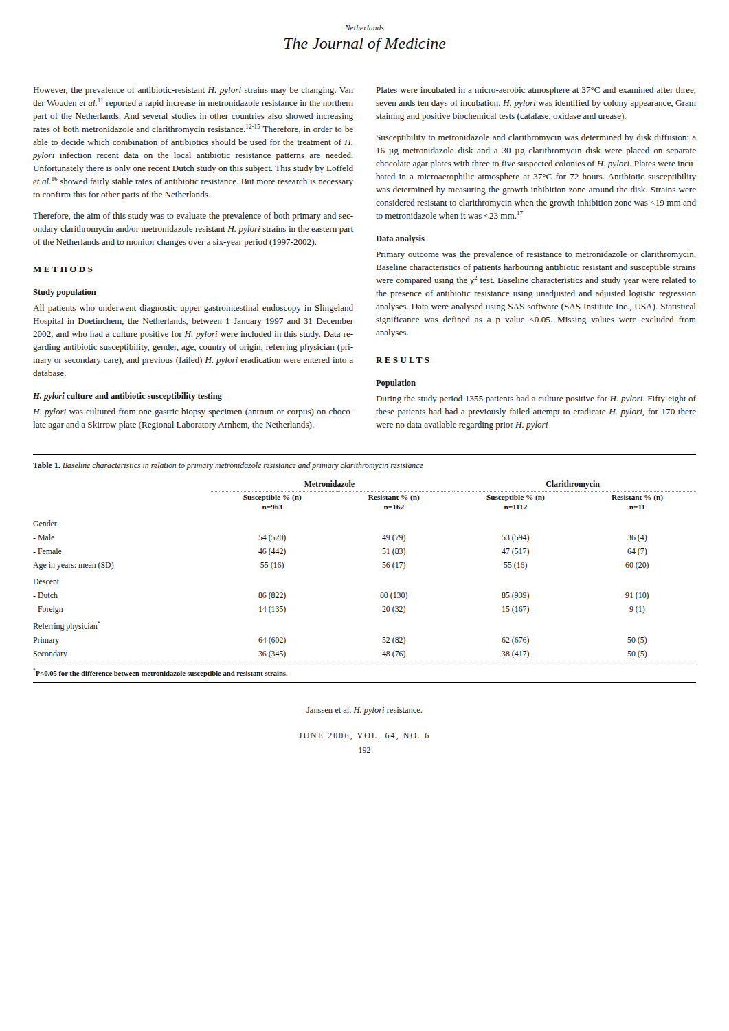Netherlands
The Journal of Medicine
However, the prevalence of antibiotic-resistant H. pylori strains may be changing. Van der Wouden et al.11 reported a rapid increase in metronidazole resistance in the northern part of the Netherlands. And several studies in other countries also showed increasing rates of both metronidazole and clarithromycin resistance.12-15 Therefore, in order to be able to decide which combination of antibiotics should be used for the treatment of H. pylori infection recent data on the local antibiotic resistance patterns are needed. Unfortunately there is only one recent Dutch study on this subject. This study by Loffeld et al.16 showed fairly stable rates of antibiotic resistance. But more research is necessary to confirm this for other parts of the Netherlands.
Therefore, the aim of this study was to evaluate the prevalence of both primary and secondary clarithromycin and/or metronidazole resistant H. pylori strains in the eastern part of the Netherlands and to monitor changes over a six-year period (1997-2002).
Methods
Study population
All patients who underwent diagnostic upper gastrointestinal endoscopy in Slingeland Hospital in Doetinchem, the Netherlands, between 1 January 1997 and 31 December 2002, and who had a culture positive for H. pylori were included in this study. Data regarding antibiotic susceptibility, gender, age, country of origin, referring physician (primary or secondary care), and previous (failed) H. pylori eradication were entered into a database.
H. pylori culture and antibiotic susceptibility testing
H. pylori was cultured from one gastric biopsy specimen (antrum or corpus) on chocolate agar and a Skirrow plate (Regional Laboratory Arnhem, the Netherlands).
Plates were incubated in a micro-aerobic atmosphere at 37°C and examined after three, seven ands ten days of incubation. H. pylori was identified by colony appearance, Gram staining and positive biochemical tests (catalase, oxidase and urease).
Susceptibility to metronidazole and clarithromycin was determined by disk diffusion: a 16 µg metronidazole disk and a 30 µg clarithromycin disk were placed on separate chocolate agar plates with three to five suspected colonies of H. pylori. Plates were incubated in a microaerophilic atmosphere at 37°C for 72 hours. Antibiotic susceptibility was determined by measuring the growth inhibition zone around the disk. Strains were considered resistant to clarithromycin when the growth inhibition zone was <19 mm and to metronidazole when it was <23 mm.17
Data analysis
Primary outcome was the prevalence of resistance to metronidazole or clarithromycin. Baseline characteristics of patients harbouring antibiotic resistant and susceptible strains were compared using the χ2 test. Baseline characteristics and study year were related to the presence of antibiotic resistance using unadjusted and adjusted logistic regression analyses. Data were analysed using SAS software (SAS Institute Inc., USA). Statistical significance was defined as a p value <0.05. Missing values were excluded from analyses.
Results
Population
During the study period 1355 patients had a culture positive for H. pylori. Fifty-eight of these patients had had a previously failed attempt to eradicate H. pylori, for 170 there were no data available regarding prior H. pylori
Table 1. Baseline characteristics in relation to primary metronidazole resistance and primary clarithromycin resistance
| | Metronidazole | Clarithromycin |
| --- | --- | --- |
| | Susceptible % (n) n=963 | Resistant % (n) n=162 | Susceptible % (n) n=1112 | Resistant % (n) n=11 |
| Gender | | | | |
| - Male | 54 (520) | 49 (79) | 53 (594) | 36 (4) |
| - Female | 46 (442) | 51 (83) | 47 (517) | 64 (7) |
| Age in years: mean (SD) | 55 (16) | 56 (17) | 55 (16) | 60 (20) |
| Descent | | | | |
| - Dutch | 86 (822) | 80 (130) | 85 (939) | 91 (10) |
| - Foreign | 14 (135) | 20 (32) | 15 (167) | 9 (1) |
| Referring physician * | | | | |
| Primary | 64 (602) | 52 (82) | 62 (676) | 50 (5) |
| Secondary | 36 (345) | 48 (76) | 38 (417) | 50 (5) |
*P<0.05 for the difference between metronidazole susceptible and resistant strains.
Janssen et al. H. pylori resistance.
June 2006, vol. 64, no. 6
192